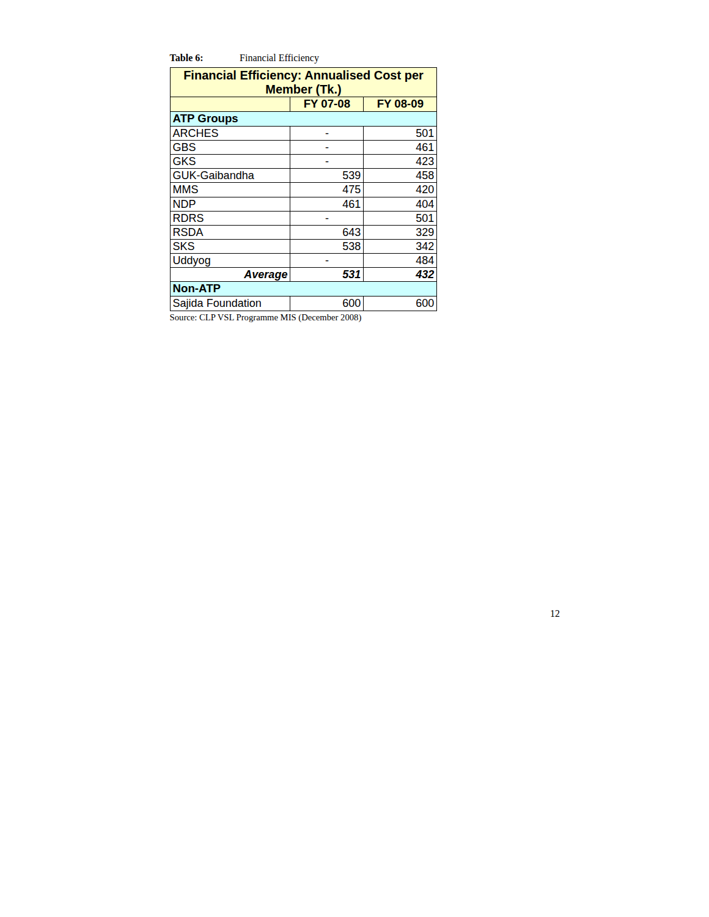Table 6: Financial Efficiency
| Financial Efficiency: Annualised Cost per Member (Tk.) |
| | FY 07-08 | FY 08-09 |
| ATP Groups |
| ARCHES | - | 501 |
| GBS | - | 461 |
| GKS | - | 423 |
| GUK-Gaibandha | 539 | 458 |
| MMS | 475 | 420 |
| NDP | 461 | 404 |
| RDRS | - | 501 |
| RSDA | 643 | 329 |
| SKS | 538 | 342 |
| Uddyog | - | 484 |
| Average | 531 | 432 |
| Non-ATP |
| Sajida Foundation | 600 | 600 |
Source: CLP VSL Programme MIS (December 2008)
12